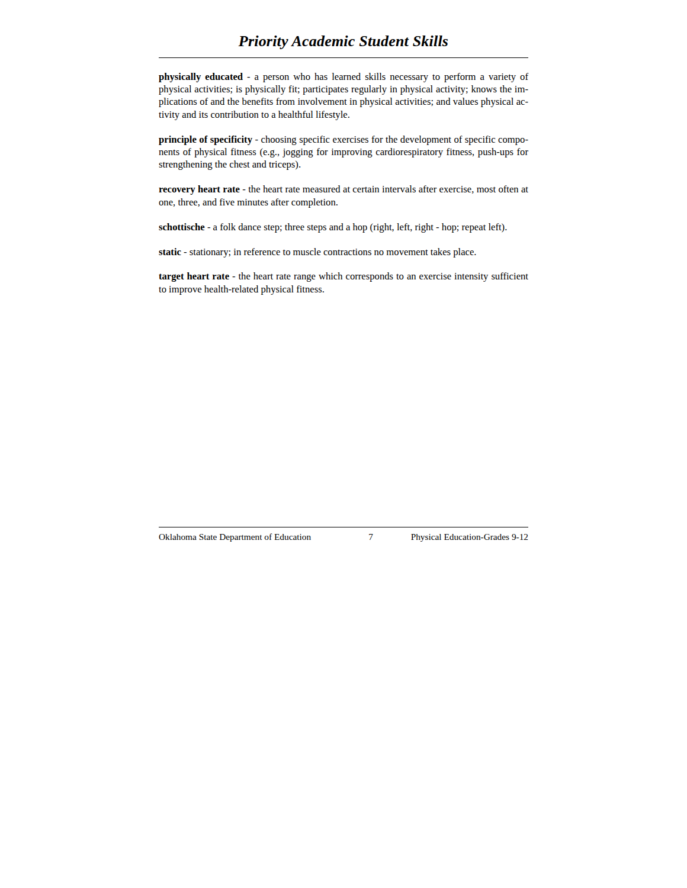Priority Academic Student Skills
physically educated - a person who has learned skills necessary to perform a variety of physical activities; is physically fit; participates regularly in physical activity; knows the implications of and the benefits from involvement in physical activities; and values physical activity and its contribution to a healthful lifestyle.
principle of specificity - choosing specific exercises for the development of specific components of physical fitness (e.g., jogging for improving cardiorespiratory fitness, push-ups for strengthening the chest and triceps).
recovery heart rate - the heart rate measured at certain intervals after exercise, most often at one, three, and five minutes after completion.
schottische - a folk dance step; three steps and a hop (right, left, right - hop; repeat left).
static - stationary; in reference to muscle contractions no movement takes place.
target heart rate - the heart rate range which corresponds to an exercise intensity sufficient to improve health-related physical fitness.
Oklahoma State Department of Education
7
Physical Education-Grades 9-12